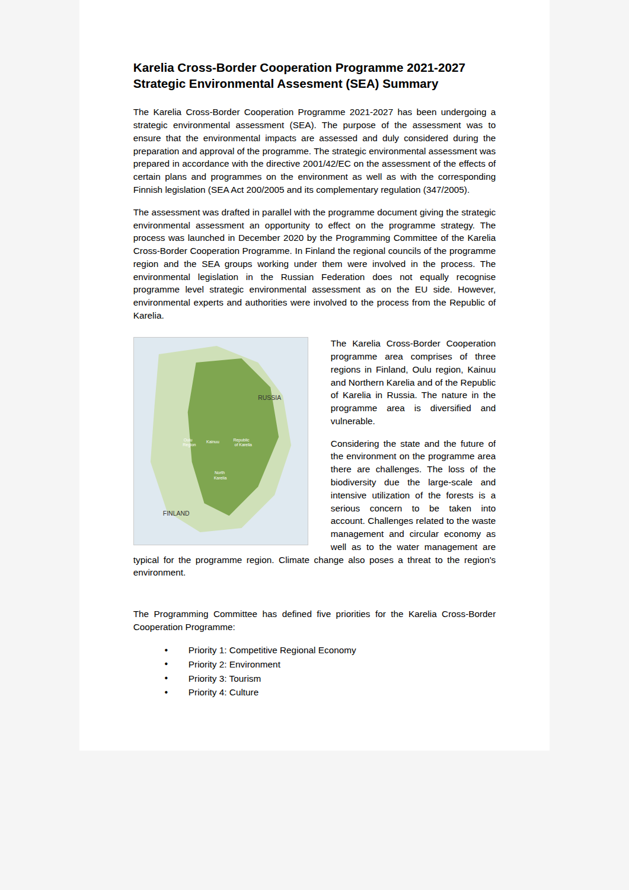Karelia Cross-Border Cooperation Programme 2021-2027 Strategic Environmental Assesment (SEA) Summary
The Karelia Cross-Border Cooperation Programme 2021-2027 has been undergoing a strategic environmental assessment (SEA). The purpose of the assessment was to ensure that the environmental impacts are assessed and duly considered during the preparation and approval of the programme. The strategic environmental assessment was prepared in accordance with the directive 2001/42/EC on the assessment of the effects of certain plans and programmes on the environment as well as with the corresponding Finnish legislation (SEA Act 200/2005 and its complementary regulation (347/2005).
The assessment was drafted in parallel with the programme document giving the strategic environmental assessment an opportunity to effect on the programme strategy. The process was launched in December 2020 by the Programming Committee of the Karelia Cross-Border Cooperation Programme. In Finland the regional councils of the programme region and the SEA groups working under them were involved in the process. The environmental legislation in the Russian Federation does not equally recognise programme level strategic environmental assessment as on the EU side. However, environmental experts and authorities were involved to the process from the Republic of Karelia.
The Karelia Cross-Border Cooperation programme area comprises of three regions in Finland, Oulu region, Kainuu and Northern Karelia and of the Republic of Karelia in Russia. The nature in the programme area is diversified and vulnerable.
Considering the state and the future of the environment on the programme area there are challenges. The loss of the biodiversity due the large-scale and intensive utilization of the forests is a serious concern to be taken into account. Challenges related to the waste management and circular economy as well as to the water management are typical for the programme region. Climate change also poses a threat to the region's environment.
The Programming Committee has defined five priorities for the Karelia Cross-Border Cooperation Programme:
Priority 1: Competitive Regional Economy
Priority 2: Environment
Priority 3: Tourism
Priority 4: Culture